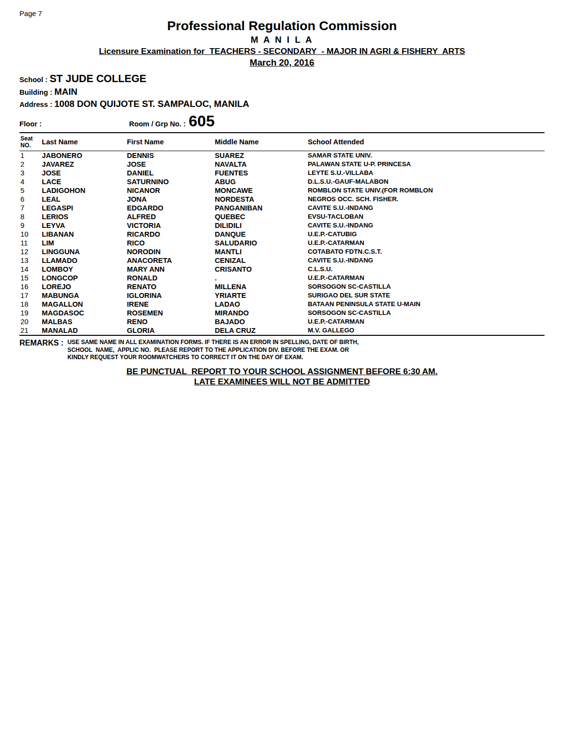Page 7
Professional Regulation Commission
M A N I L A
Licensure Examination for TEACHERS - SECONDARY - MAJOR IN AGRI & FISHERY ARTS
March 20, 2016
School : ST JUDE COLLEGE
Building : MAIN
Address : 1008 DON QUIJOTE ST. SAMPALOC, MANILA
Floor : Room / Grp No. : 605
| Seat NO. | Last Name | First Name | Middle Name | School Attended |
| --- | --- | --- | --- | --- |
| 1 | JABONERO | DENNIS | SUAREZ | SAMAR STATE UNIV. |
| 2 | JAVAREZ | JOSE | NAVALTA | PALAWAN STATE U-P. PRINCESA |
| 3 | JOSE | DANIEL | FUENTES | LEYTE S.U.-VILLABA |
| 4 | LACE | SATURNINO | ABUG | D.L.S.U.-GAUF-MALABON |
| 5 | LADIGOHON | NICANOR | MONCAWE | ROMBLON STATE UNIV.(FOR ROMBLON |
| 6 | LEAL | JONA | NORDESTA | NEGROS OCC. SCH. FISHER. |
| 7 | LEGASPI | EDGARDO | PANGANIBAN | CAVITE S.U.-INDANG |
| 8 | LERIOS | ALFRED | QUEBEC | EVSU-TACLOBAN |
| 9 | LEYVA | VICTORIA | DILIDILI | CAVITE S.U.-INDANG |
| 10 | LIBANAN | RICARDO | DANQUE | U.E.P.-CATUBIG |
| 11 | LIM | RICO | SALUDARIO | U.E.P.-CATARMAN |
| 12 | LINGGUNA | NORODIN | MANTLI | COTABATO FDTN.C.S.T. |
| 13 | LLAMADO | ANACORETA | CENIZAL | CAVITE S.U.-INDANG |
| 14 | LOMBOY | MARY ANN | CRISANTO | C.L.S.U. |
| 15 | LONGCOP | RONALD | . | U.E.P.-CATARMAN |
| 16 | LOREJO | RENATO | MILLENA | SORSOGON SC-CASTILLA |
| 17 | MABUNGA | IGLORINA | YRIARTE | SURIGAO DEL SUR STATE |
| 18 | MAGALLON | IRENE | LADAO | BATAAN PENINSULA STATE U-MAIN |
| 19 | MAGDASOC | ROSEMEN | MIRANDO | SORSOGON SC-CASTILLA |
| 20 | MALBAS | RENO | BAJADO | U.E.P.-CATARMAN |
| 21 | MANALAD | GLORIA | DELA CRUZ | M.V. GALLEGO |
REMARKS :
USE SAME NAME IN ALL EXAMINATION FORMS. IF THERE IS AN ERROR IN SPELLING, DATE OF BIRTH,
SCHOOL NAME, APPLIC NO. PLEASE REPORT TO THE APPLICATION DIV. BEFORE THE EXAM. OR
KINDLY REQUEST YOUR ROOMWATCHERS TO CORRECT IT ON THE DAY OF EXAM.
BE PUNCTUAL REPORT TO YOUR SCHOOL ASSIGNMENT BEFORE 6:30 AM.
LATE EXAMINEES WILL NOT BE ADMITTED